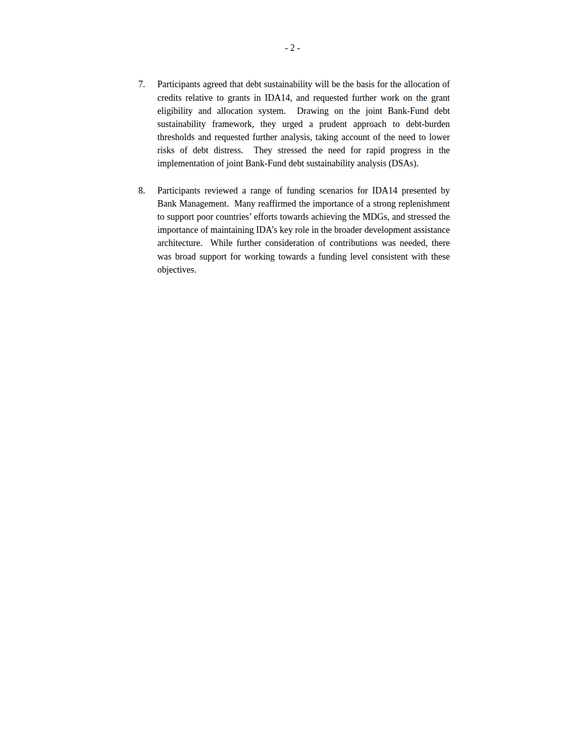- 2 -
7.
Participants agreed that debt sustainability will be the basis for the allocation of credits relative to grants in IDA14, and requested further work on the grant eligibility and allocation system. Drawing on the joint Bank-Fund debt sustainability framework, they urged a prudent approach to debt-burden thresholds and requested further analysis, taking account of the need to lower risks of debt distress. They stressed the need for rapid progress in the implementation of joint Bank-Fund debt sustainability analysis (DSAs).
8.
Participants reviewed a range of funding scenarios for IDA14 presented by Bank Management. Many reaffirmed the importance of a strong replenishment to support poor countries’ efforts towards achieving the MDGs, and stressed the importance of maintaining IDA’s key role in the broader development assistance architecture. While further consideration of contributions was needed, there was broad support for working towards a funding level consistent with these objectives.